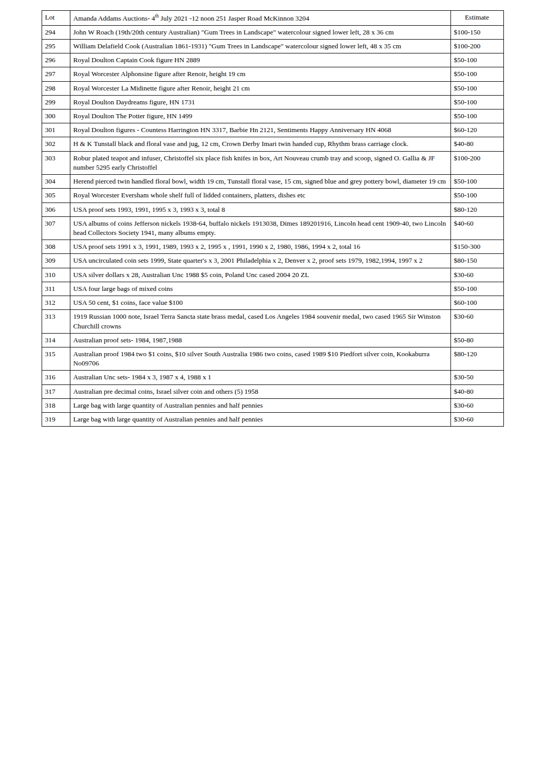| Lot | Amanda Addams Auctions- 4 th July 2021 -12 noon 251 Jasper Road McKinnon 3204 | Estimate |
| --- | --- | --- |
| 294 | John W Roach (19th/20th century Australian) "Gum Trees in Landscape" watercolour signed lower left, 28 x 36 cm | $100-150 |
| 295 | William Delafield Cook (Australian 1861-1931) "Gum Trees in Landscape" watercolour signed lower left, 48 x 35 cm | $100-200 |
| 296 | Royal Doulton Captain Cook figure HN 2889 | $50-100 |
| 297 | Royal Worcester Alphonsine figure after Renoir, height 19 cm | $50-100 |
| 298 | Royal Worcester La Midinette figure after Renoir, height 21 cm | $50-100 |
| 299 | Royal Doulton Daydreams figure, HN 1731 | $50-100 |
| 300 | Royal Doulton The Potter figure, HN 1499 | $50-100 |
| 301 | Royal Doulton figures - Countess Harrington HN 3317, Barbie Hn 2121, Sentiments Happy Anniversary HN 4068 | $60-120 |
| 302 | H & K Tunstall black and floral vase and jug, 12 cm, Crown Derby Imari twin handed cup, Rhythm brass carriage clock. | $40-80 |
| 303 | Robur plated teapot and infuser, Christoffel six place fish knifes in box, Art Nouveau crumb tray and scoop, signed O. Gallia & JF number 5295 early Christoffel | $100-200 |
| 304 | Herend pierced twin handled floral bowl, width 19 cm, Tunstall floral vase, 15 cm, signed blue and grey pottery bowl, diameter 19 cm | $50-100 |
| 305 | Royal Worcester Eversham whole shelf full of lidded containers, platters, dishes etc | $50-100 |
| 306 | USA proof sets 1993, 1991, 1995 x 3, 1993 x 3, total 8 | $80-120 |
| 307 | USA albums of coins Jefferson nickels 1938-64, buffalo nickels 1913038, Dimes 189201916, Lincoln head cent 1909-40, two Lincoln head Collectors Society 1941, many albums empty. | $40-60 |
| 308 | USA proof sets 1991 x 3, 1991, 1989, 1993 x 2, 1995 x , 1991, 1990 x 2, 1980, 1986, 1994 x 2, total 16 | $150-300 |
| 309 | USA uncirculated coin sets 1999, State quarter's x 3, 2001 Philadelphia x 2, Denver x 2, proof sets 1979, 1982,1994, 1997 x 2 | $80-150 |
| 310 | USA silver dollars x 28, Australian Unc 1988 $5 coin, Poland Unc cased 2004 20 ZL | $30-60 |
| 311 | USA four large bags of mixed coins | $50-100 |
| 312 | USA 50 cent, $1 coins, face value $100 | $60-100 |
| 313 | 1919 Russian 1000 note, Israel Terra Sancta state brass medal, cased Los Angeles 1984 souvenir medal, two cased 1965 Sir Winston Churchill crowns | $30-60 |
| 314 | Australian proof sets- 1984, 1987,1988 | $50-80 |
| 315 | Australian proof 1984 two $1 coins, $10 silver South Australia 1986 two coins, cased 1989 $10 Piedfort silver coin, Kookaburra No09706 | $80-120 |
| 316 | Australian Unc sets- 1984 x 3, 1987 x 4, 1988 x 1 | $30-50 |
| 317 | Australian pre decimal coins, Israel silver coin and others (5) 1958 | $40-80 |
| 318 | Large bag with large quantity of Australian pennies and half pennies | $30-60 |
| 319 | Large bag with large quantity of Australian pennies and half pennies | $30-60 |